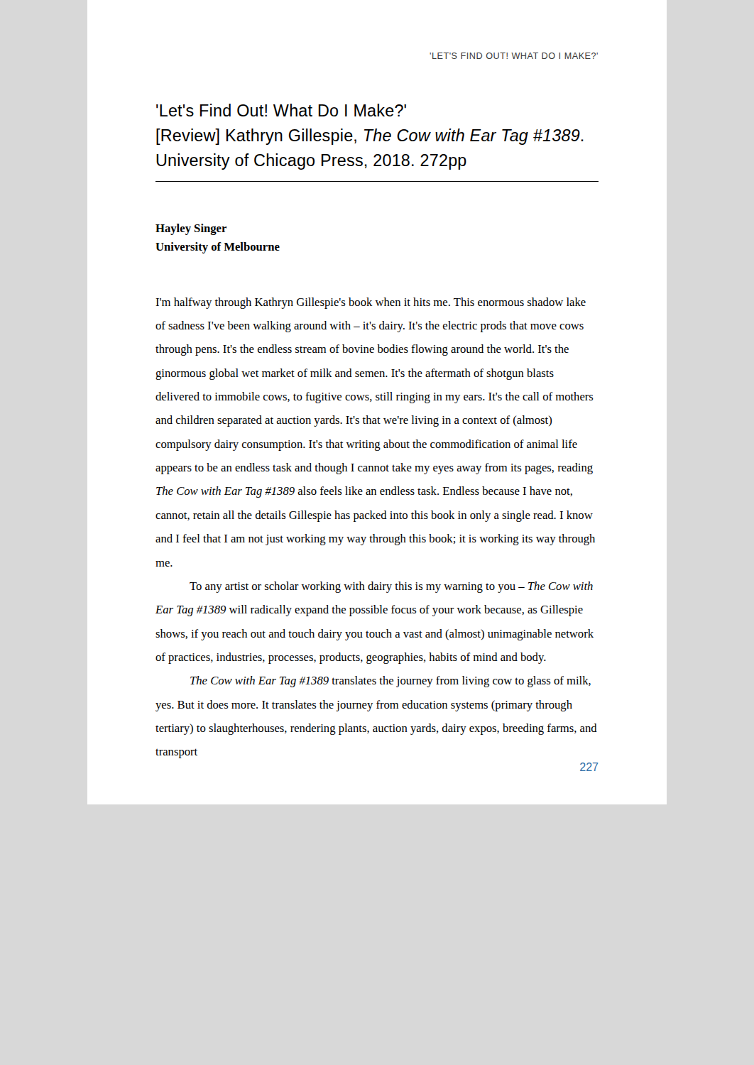'LET'S FIND OUT! WHAT DO I MAKE?'
'Let's Find Out! What Do I Make?'
[Review] Kathryn Gillespie, The Cow with Ear Tag #1389.
University of Chicago Press, 2018. 272pp
Hayley Singer
University of Melbourne
I'm halfway through Kathryn Gillespie's book when it hits me. This enormous shadow lake of sadness I've been walking around with – it's dairy. It's the electric prods that move cows through pens. It's the endless stream of bovine bodies flowing around the world. It's the ginormous global wet market of milk and semen. It's the aftermath of shotgun blasts delivered to immobile cows, to fugitive cows, still ringing in my ears. It's the call of mothers and children separated at auction yards. It's that we're living in a context of (almost) compulsory dairy consumption. It's that writing about the commodification of animal life appears to be an endless task and though I cannot take my eyes away from its pages, reading The Cow with Ear Tag #1389 also feels like an endless task. Endless because I have not, cannot, retain all the details Gillespie has packed into this book in only a single read. I know and I feel that I am not just working my way through this book; it is working its way through me.
To any artist or scholar working with dairy this is my warning to you – The Cow with Ear Tag #1389 will radically expand the possible focus of your work because, as Gillespie shows, if you reach out and touch dairy you touch a vast and (almost) unimaginable network of practices, industries, processes, products, geographies, habits of mind and body.
The Cow with Ear Tag #1389 translates the journey from living cow to glass of milk, yes. But it does more. It translates the journey from education systems (primary through tertiary) to slaughterhouses, rendering plants, auction yards, dairy expos, breeding farms, and transport
227